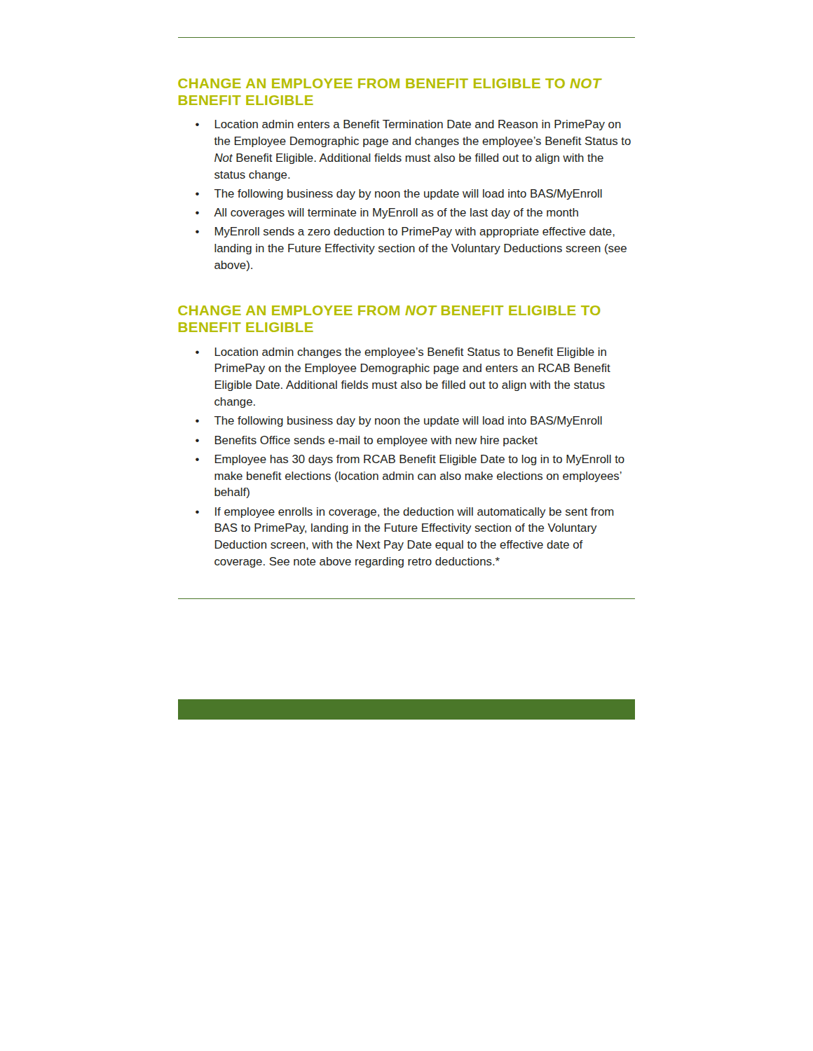Change an Employee from Benefit Eligible to Not Benefit Eligible
Location admin enters a Benefit Termination Date and Reason in PrimePay on the Employee Demographic page and changes the employee’s Benefit Status to Not Benefit Eligible. Additional fields must also be filled out to align with the status change.
The following business day by noon the update will load into BAS/MyEnroll
All coverages will terminate in MyEnroll as of the last day of the month
MyEnroll sends a zero deduction to PrimePay with appropriate effective date, landing in the Future Effectivity section of the Voluntary Deductions screen (see above).
Change an Employee from Not Benefit Eligible to Benefit Eligible
Location admin changes the employee’s Benefit Status to Benefit Eligible in PrimePay on the Employee Demographic page and enters an RCAB Benefit Eligible Date. Additional fields must also be filled out to align with the status change.
The following business day by noon the update will load into BAS/MyEnroll
Benefits Office sends e-mail to employee with new hire packet
Employee has 30 days from RCAB Benefit Eligible Date to log in to MyEnroll to make benefit elections (location admin can also make elections on employees’ behalf)
If employee enrolls in coverage, the deduction will automatically be sent from BAS to PrimePay, landing in the Future Effectivity section of the Voluntary Deduction screen, with the Next Pay Date equal to the effective date of coverage. See note above regarding retro deductions.*